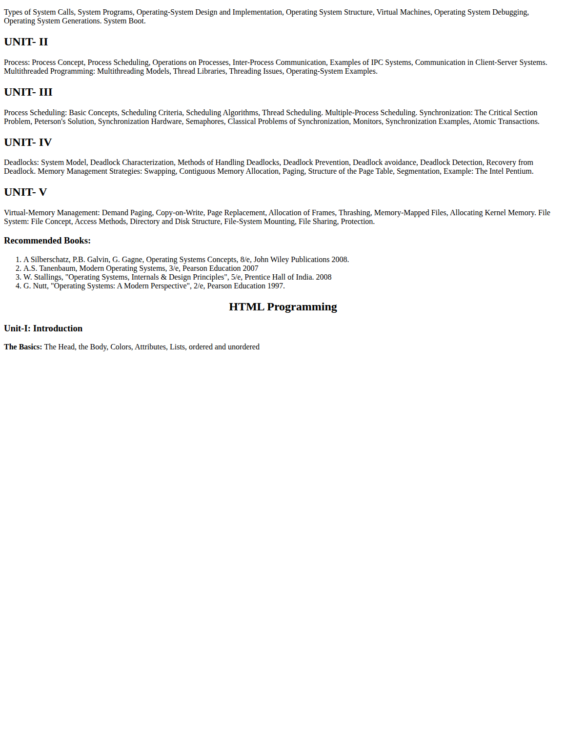Types of System Calls, System Programs, Operating-System Design and Implementation, Operating System Structure, Virtual Machines, Operating System Debugging, Operating System Generations. System Boot.
UNIT- II
Process: Process Concept, Process Scheduling, Operations on Processes, Inter-Process Communication, Examples of IPC Systems, Communication in Client-Server Systems. Multithreaded Programming: Multithreading Models, Thread Libraries, Threading Issues, Operating-System Examples.
UNIT- III
Process Scheduling: Basic Concepts, Scheduling Criteria, Scheduling Algorithms, Thread Scheduling. Multiple-Process Scheduling. Synchronization: The Critical Section Problem, Peterson's Solution, Synchronization Hardware, Semaphores, Classical Problems of Synchronization, Monitors, Synchronization Examples, Atomic Transactions.
UNIT- IV
Deadlocks: System Model, Deadlock Characterization, Methods of Handling Deadlocks, Deadlock Prevention, Deadlock avoidance, Deadlock Detection, Recovery from Deadlock. Memory Management Strategies: Swapping, Contiguous Memory Allocation, Paging, Structure of the Page Table, Segmentation, Example: The Intel Pentium.
UNIT- V
Virtual-Memory Management: Demand Paging, Copy-on-Write, Page Replacement, Allocation of Frames, Thrashing, Memory-Mapped Files, Allocating Kernel Memory. File System: File Concept, Access Methods, Directory and Disk Structure, File-System Mounting, File Sharing, Protection.
Recommended Books:
A Silberschatz, P.B. Galvin, G. Gagne, Operating Systems Concepts, 8/e, John Wiley Publications 2008.
A.S. Tanenbaum, Modern Operating Systems, 3/e, Pearson Education 2007
W. Stallings, "Operating Systems, Internals & Design Principles", 5/e, Prentice Hall of India. 2008
G. Nutt, "Operating Systems: A Modern Perspective", 2/e, Pearson Education 1997.
HTML Programming
Unit-I: Introduction
The Basics: The Head, the Body, Colors, Attributes, Lists, ordered and unordered